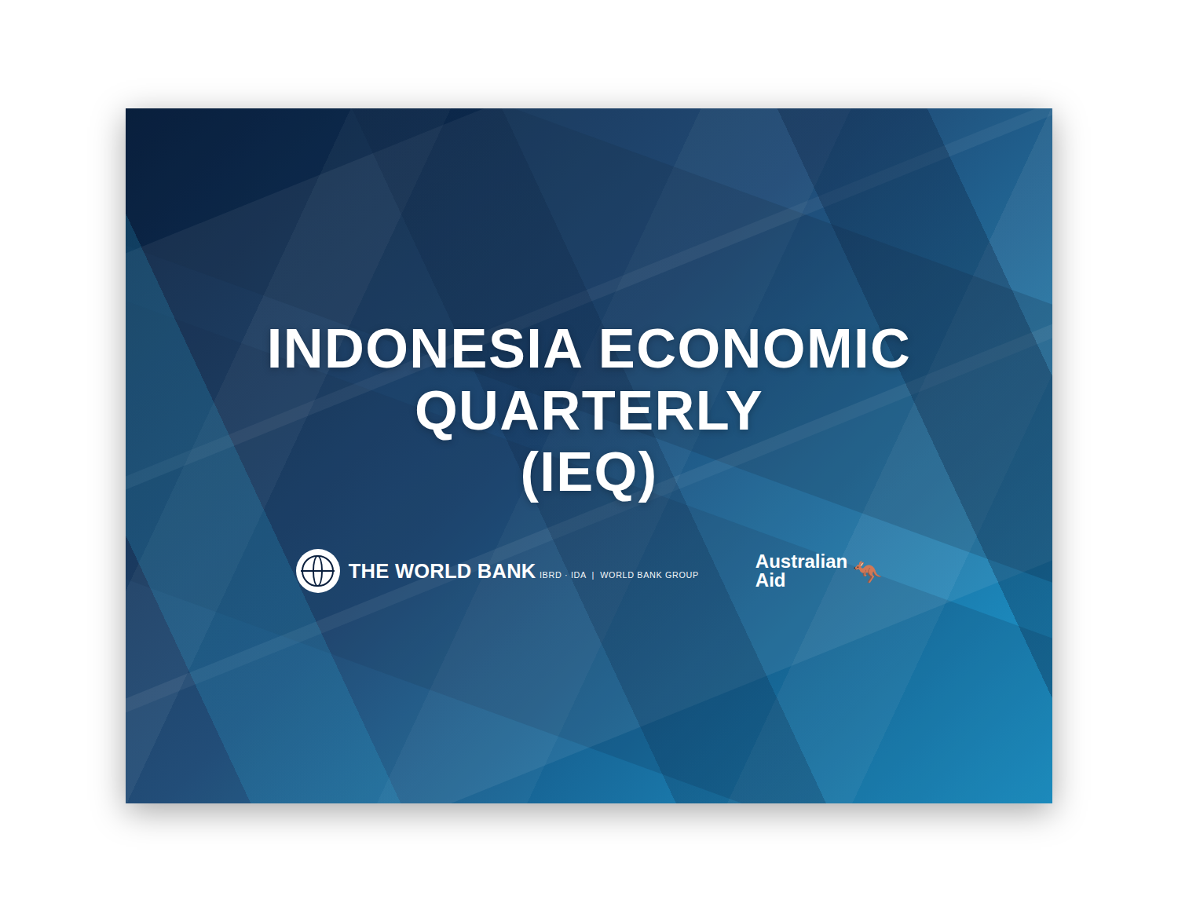Indonesia Economic Quarterly (IEQ)
THE WORLD BANK IBRD · IDA | WORLD BANK GROUP
Australian
Aid 🦘